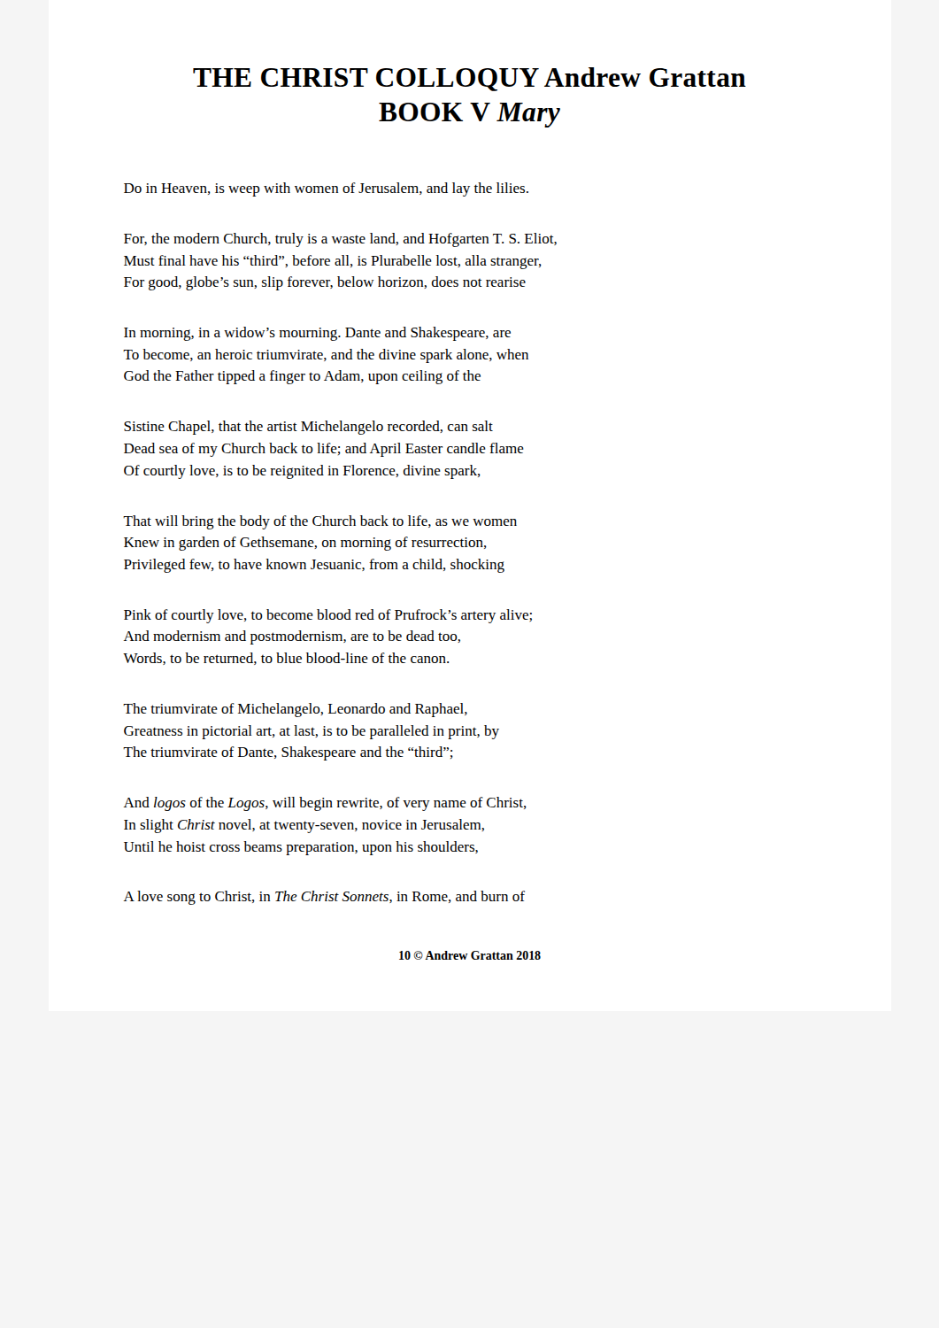THE CHRIST COLLOQUY Andrew Grattan BOOK V Mary
Do in Heaven, is weep with women of Jerusalem, and lay the lilies.
For, the modern Church, truly is a waste land, and Hofgarten T. S. Eliot,
Must final have his “third”, before all, is Plurabelle lost, alla stranger,
For good, globe’s sun, slip forever, below horizon, does not rearise
In morning, in a widow’s mourning. Dante and Shakespeare, are
To become, an heroic triumvirate, and the divine spark alone, when
God the Father tipped a finger to Adam, upon ceiling of the
Sistine Chapel, that the artist Michelangelo recorded, can salt
Dead sea of my Church back to life; and April Easter candle flame
Of courtly love, is to be reignited in Florence, divine spark,
That will bring the body of the Church back to life, as we women
Knew in garden of Gethsemane, on morning of resurrection,
Privileged few, to have known Jesuanic, from a child, shocking
Pink of courtly love, to become blood red of Prufrock’s artery alive;
And modernism and postmodernism, are to be dead too,
Words, to be returned, to blue blood-line of the canon.
The triumvirate of Michelangelo, Leonardo and Raphael,
Greatness in pictorial art, at last, is to be paralleled in print, by
The triumvirate of Dante, Shakespeare and the “third”;
And logos of the Logos, will begin rewrite, of very name of Christ,
In slight Christ novel, at twenty-seven, novice in Jerusalem,
Until he hoist cross beams preparation, upon his shoulders,
A love song to Christ, in The Christ Sonnets, in Rome, and burn of
10 © Andrew Grattan 2018